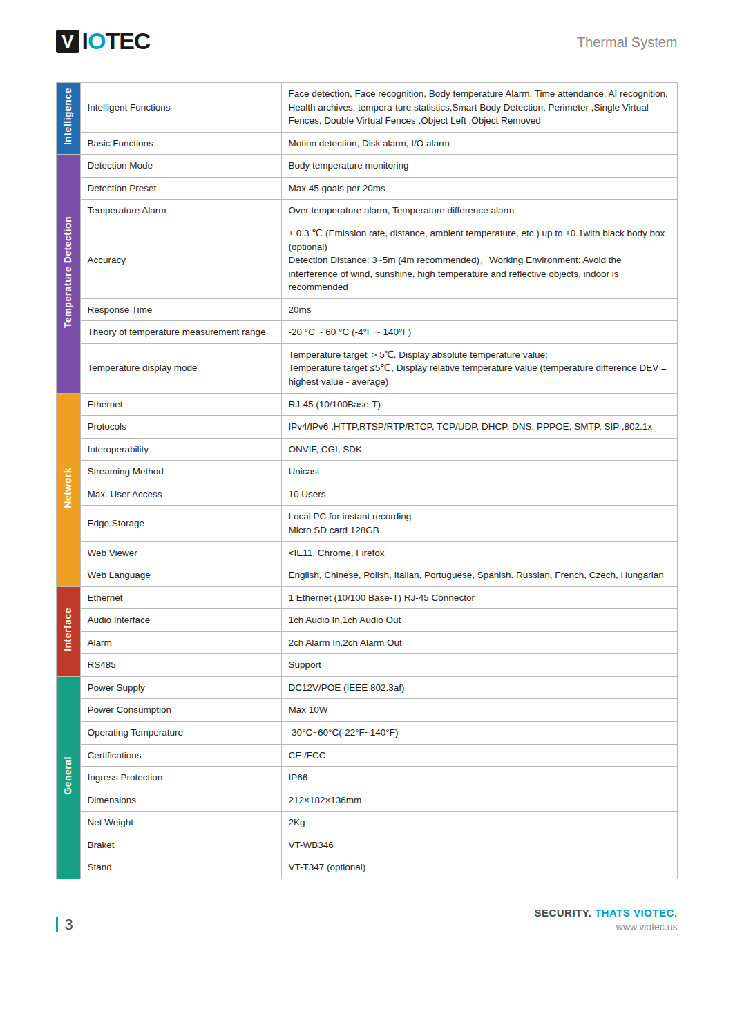VIOTEC
Thermal System
| Intelligence | Intelligent Functions | Face detection, Face recognition, Body temperature Alarm, Time attendance, AI recognition, Health archives, tempera‑ture statistics,Smart Body Detection, Perimeter ,Single Virtual Fences, Double Virtual Fences ,Object Left ,Object Removed |
| Basic Functions | Motion detection, Disk alarm, I/O alarm |
| Temperature Detection | Detection Mode | Body temperature monitoring |
| Detection Preset | Max 45 goals per 20ms |
| Temperature Alarm | Over temperature alarm, Temperature difference alarm |
| Accuracy | ± 0.3 ℃ (Emission rate, distance, ambient temperature, etc.) up to ±0.1with black body box (optional) Detection Distance: 3~5m (4m recommended)、Working Environment: Avoid the interference of wind, sunshine, high temperature and reflective objects, indoor is recommended |
| Response Time | 20ms |
| Theory of temperature measurement range | -20 °C ~ 60 °C (-4°F ~ 140°F) |
| Temperature display mode | Temperature target ＞5℃, Display absolute temperature value; Temperature target ≤5℃, Display relative temperature value (temperature difference DEV = highest value - average) |
| Network | Ethernet | RJ-45 (10/100Base-T) |
| Protocols | IPv4/IPv6 ,HTTP,RTSP/RTP/RTCP, TCP/UDP, DHCP, DNS, PPPOE, SMTP, SIP ,802.1x |
| Interoperability | ONVIF, CGI, SDK |
| Streaming Method | Unicast |
| Max. User Access | 10 Users |
| Edge Storage | Local PC for instant recording Micro SD card 128GB |
| Web Viewer | <IE11, Chrome, Firefox |
| Web Language | English, Chinese, Polish, Italian, Portuguese, Spanish. Russian, French, Czech, Hungarian |
| Interface | Ethernet | 1 Ethernet (10/100 Base-T) RJ-45 Connector |
| Audio Interface | 1ch Audio In,1ch Audio Out |
| Alarm | 2ch Alarm In,2ch Alarm Out |
| RS485 | Support |
| General | Power Supply | DC12V/POE (IEEE 802.3af) |
| Power Consumption | Max 10W |
| Operating Temperature | -30°C~60°C(-22°F~140°F) |
| Certifications | CE /FCC |
| Ingress Protection | IP66 |
| Dimensions | 212×182×136mm |
| Net Weight | 2Kg |
| Braket | VT-WB346 |
| Stand | VT-T347 (optional) |
3
SECURITY. THATS VIOTEC.
www.viotec.us